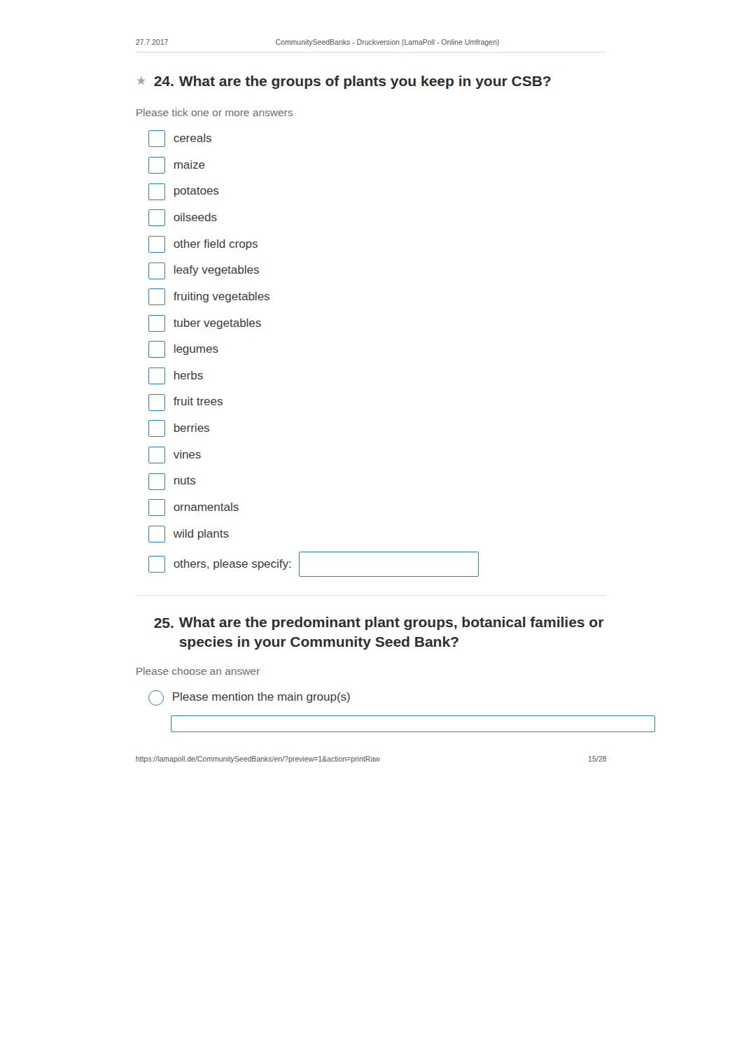27.7.2017
CommunitySeedBanks - Druckversion (LamaPoll - Online Umfragen)
★ 24.
What are the groups of plants you keep in your CSB?
Please tick one or more answers
cereals
maize
potatoes
oilseeds
other field crops
leafy vegetables
fruiting vegetables
tuber vegetables
legumes
herbs
fruit trees
berries
vines
nuts
ornamentals
wild plants
others, please specify:
25.
What are the predominant plant groups, botanical families or species in your Community Seed Bank?
Please choose an answer
Please mention the main group(s)
https://lamapoll.de/CommunitySeedBanks/en/?preview=1&action=printRaw
15/28